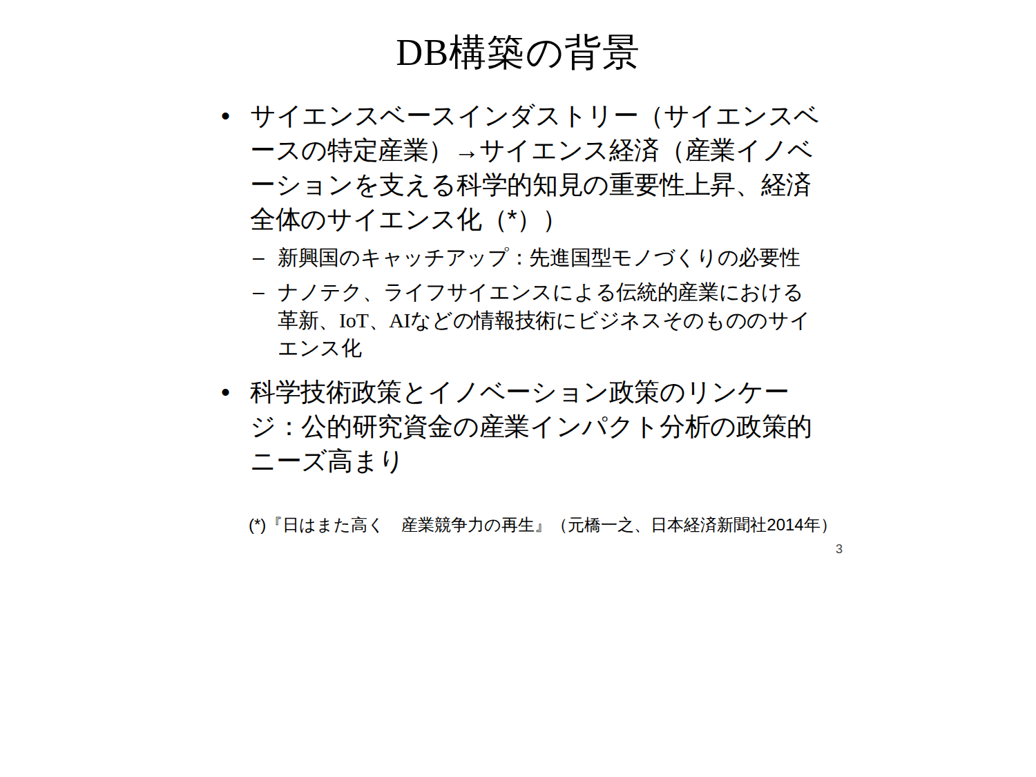DB構築の背景
サイエンスベースインダストリー（サイエンスベースの特定産業）→サイエンス経済（産業イノベーションを支える科学的知見の重要性上昇、経済全体のサイエンス化（*））
新興国のキャッチアップ：先進国型モノづくりの必要性
ナノテク、ライフサイエンスによる伝統的産業における革新、IoT、AIなどの情報技術にビジネスそのもののサイエンス化
科学技術政策とイノベーション政策のリンケージ：公的研究資金の産業インパクト分析の政策的ニーズ高まり
(*)『日はまた高く　産業競争力の再生』（元橋一之、日本経済新聞社2014年）
3